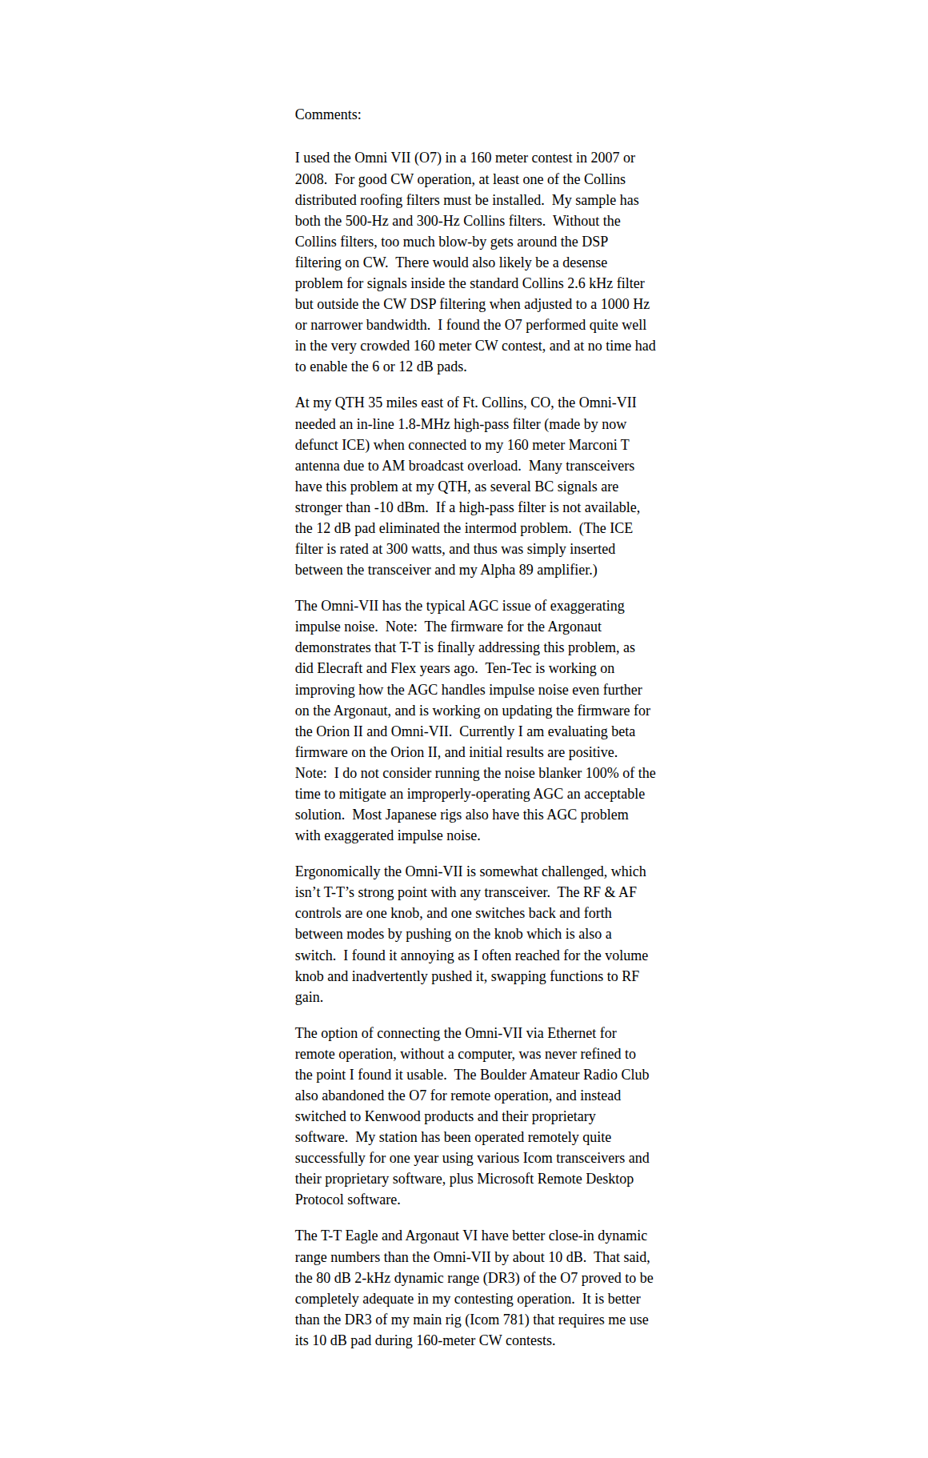Comments:
I used the Omni VII (O7) in a 160 meter contest in 2007 or 2008. For good CW operation, at least one of the Collins distributed roofing filters must be installed. My sample has both the 500-Hz and 300-Hz Collins filters. Without the Collins filters, too much blow-by gets around the DSP filtering on CW. There would also likely be a desense problem for signals inside the standard Collins 2.6 kHz filter but outside the CW DSP filtering when adjusted to a 1000 Hz or narrower bandwidth. I found the O7 performed quite well in the very crowded 160 meter CW contest, and at no time had to enable the 6 or 12 dB pads.
At my QTH 35 miles east of Ft. Collins, CO, the Omni-VII needed an in-line 1.8-MHz high-pass filter (made by now defunct ICE) when connected to my 160 meter Marconi T antenna due to AM broadcast overload. Many transceivers have this problem at my QTH, as several BC signals are stronger than -10 dBm. If a high-pass filter is not available, the 12 dB pad eliminated the intermod problem. (The ICE filter is rated at 300 watts, and thus was simply inserted between the transceiver and my Alpha 89 amplifier.)
The Omni-VII has the typical AGC issue of exaggerating impulse noise. Note: The firmware for the Argonaut demonstrates that T-T is finally addressing this problem, as did Elecraft and Flex years ago. Ten-Tec is working on improving how the AGC handles impulse noise even further on the Argonaut, and is working on updating the firmware for the Orion II and Omni-VII. Currently I am evaluating beta firmware on the Orion II, and initial results are positive. Note: I do not consider running the noise blanker 100% of the time to mitigate an improperly-operating AGC an acceptable solution. Most Japanese rigs also have this AGC problem with exaggerated impulse noise.
Ergonomically the Omni-VII is somewhat challenged, which isn’t T-T’s strong point with any transceiver. The RF & AF controls are one knob, and one switches back and forth between modes by pushing on the knob which is also a switch. I found it annoying as I often reached for the volume knob and inadvertently pushed it, swapping functions to RF gain.
The option of connecting the Omni-VII via Ethernet for remote operation, without a computer, was never refined to the point I found it usable. The Boulder Amateur Radio Club also abandoned the O7 for remote operation, and instead switched to Kenwood products and their proprietary software. My station has been operated remotely quite successfully for one year using various Icom transceivers and their proprietary software, plus Microsoft Remote Desktop Protocol software.
The T-T Eagle and Argonaut VI have better close-in dynamic range numbers than the Omni-VII by about 10 dB. That said, the 80 dB 2-kHz dynamic range (DR3) of the O7 proved to be completely adequate in my contesting operation. It is better than the DR3 of my main rig (Icom 781) that requires me use its 10 dB pad during 160-meter CW contests.